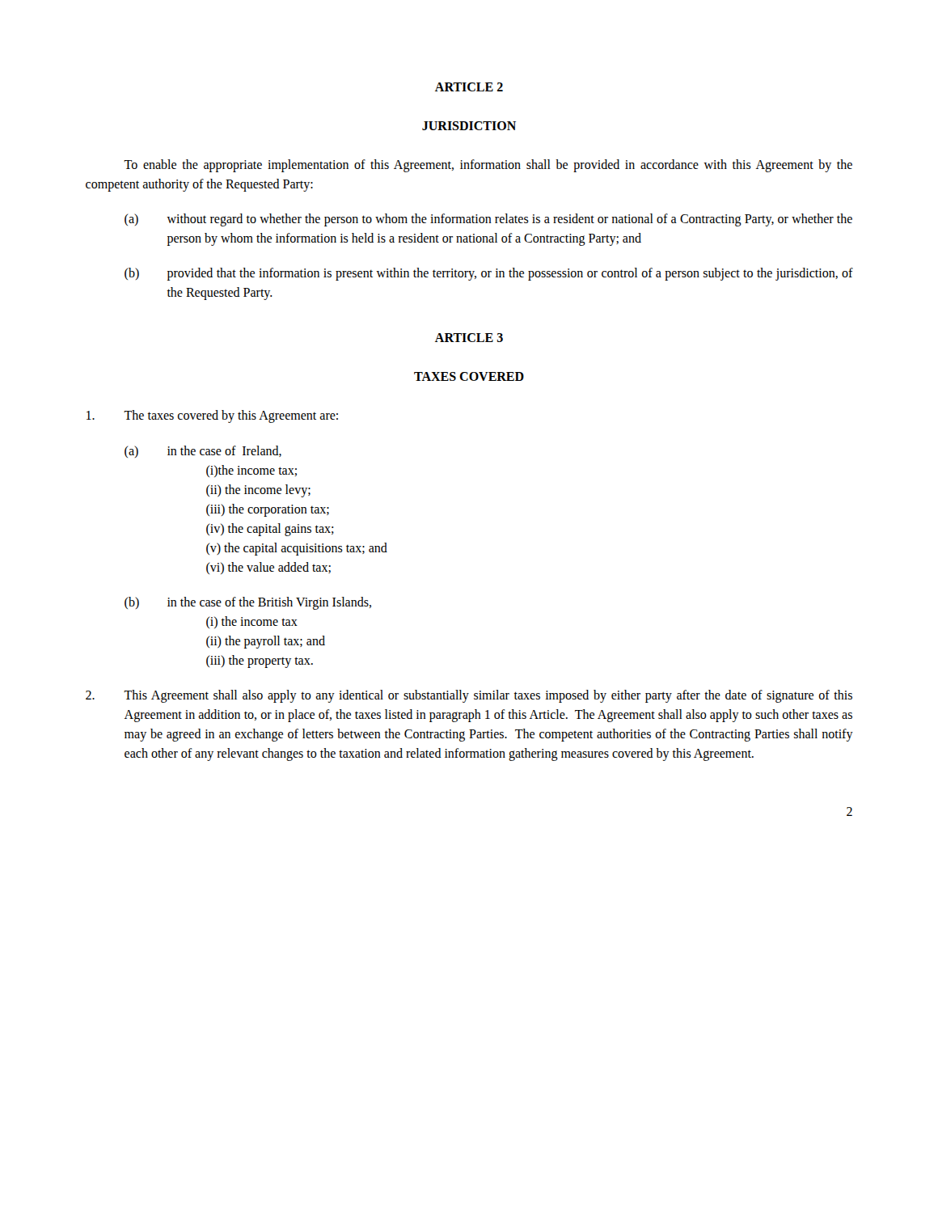ARTICLE 2
JURISDICTION
To enable the appropriate implementation of this Agreement, information shall be provided in accordance with this Agreement by the competent authority of the Requested Party:
(a)
without regard to whether the person to whom the information relates is a resident or national of a Contracting Party, or whether the person by whom the information is held is a resident or national of a Contracting Party; and
(b)
provided that the information is present within the territory, or in the possession or control of a person subject to the jurisdiction, of the Requested Party.
ARTICLE 3
TAXES COVERED
1.
The taxes covered by this Agreement are:
(a)
in the case of Ireland,
(i)the income tax;
(ii) the income levy;
(iii) the corporation tax;
(iv) the capital gains tax;
(v) the capital acquisitions tax; and
(vi) the value added tax;
(b)
in the case of the British Virgin Islands,
(i) the income tax
(ii) the payroll tax; and
(iii) the property tax.
2.
This Agreement shall also apply to any identical or substantially similar taxes imposed by either party after the date of signature of this Agreement in addition to, or in place of, the taxes listed in paragraph 1 of this Article. The Agreement shall also apply to such other taxes as may be agreed in an exchange of letters between the Contracting Parties. The competent authorities of the Contracting Parties shall notify each other of any relevant changes to the taxation and related information gathering measures covered by this Agreement.
2